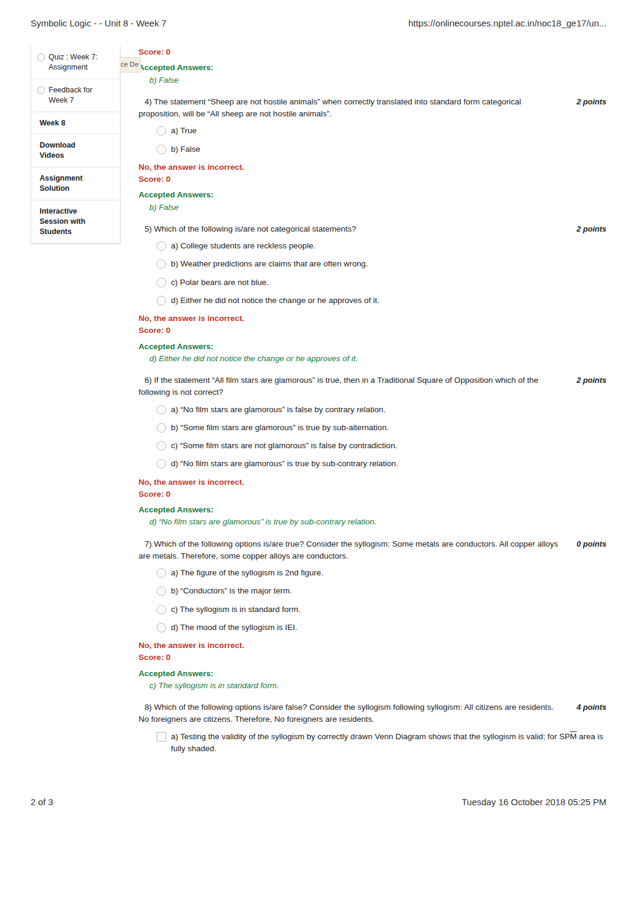Symbolic Logic - - Unit 8 - Week 7
https://onlinecourses.nptel.ac.in/noc18_ge17/un...
ce De
Quiz : Week 7:
Assignment
Feedback for
Week 7
Week 8
Download
Videos
Assignment
Solution
Interactive
Session with
Students
Score: 0
Accepted Answers:
b) False
2 points 4) The statement “Sheep are not hostile animals” when correctly translated into standard form categorical proposition, will be “All sheep are not hostile animals”.
a) True
b) False
No, the answer is incorrect.
Score: 0
Accepted Answers:
b) False
2 points 5) Which of the following is/are not categorical statements?
a) College students are reckless people.
b) Weather predictions are claims that are often wrong.
c) Polar bears are not blue.
d) Either he did not notice the change or he approves of it.
No, the answer is incorrect.
Score: 0
Accepted Answers:
d) Either he did not notice the change or he approves of it.
2 points 6) If the statement “All film stars are glamorous” is true, then in a Traditional Square of Opposition which of the following is not correct?
a) “No film stars are glamorous” is false by contrary relation.
b) “Some film stars are glamorous” is true by sub-alternation.
c) “Some film stars are not glamorous” is false by contradiction.
d) “No film stars are glamorous” is true by sub-contrary relation.
No, the answer is incorrect.
Score: 0
Accepted Answers:
d) “No film stars are glamorous” is true by sub-contrary relation.
0 points 7) Which of the following options is/are true? Consider the syllogism: Some metals are conductors. All copper alloys are metals. Therefore, some copper alloys are conductors.
a) The figure of the syllogism is 2nd figure.
b) “Conductors” is the major term.
c) The syllogism is in standard form.
d) The mood of the syllogism is IEI.
No, the answer is incorrect.
Score: 0
Accepted Answers:
c) The syllogism is in standard form.
4 points 8) Which of the following options is/are false? Consider the syllogism following syllogism: All citizens are residents. No foreigners are citizens. Therefore, No foreigners are residents.
a) Testing the validity of the syllogism by correctly drawn Venn Diagram shows that the syllogism is valid; for SPM area is fully shaded.
2 of 3
Tuesday 16 October 2018 05:25 PM